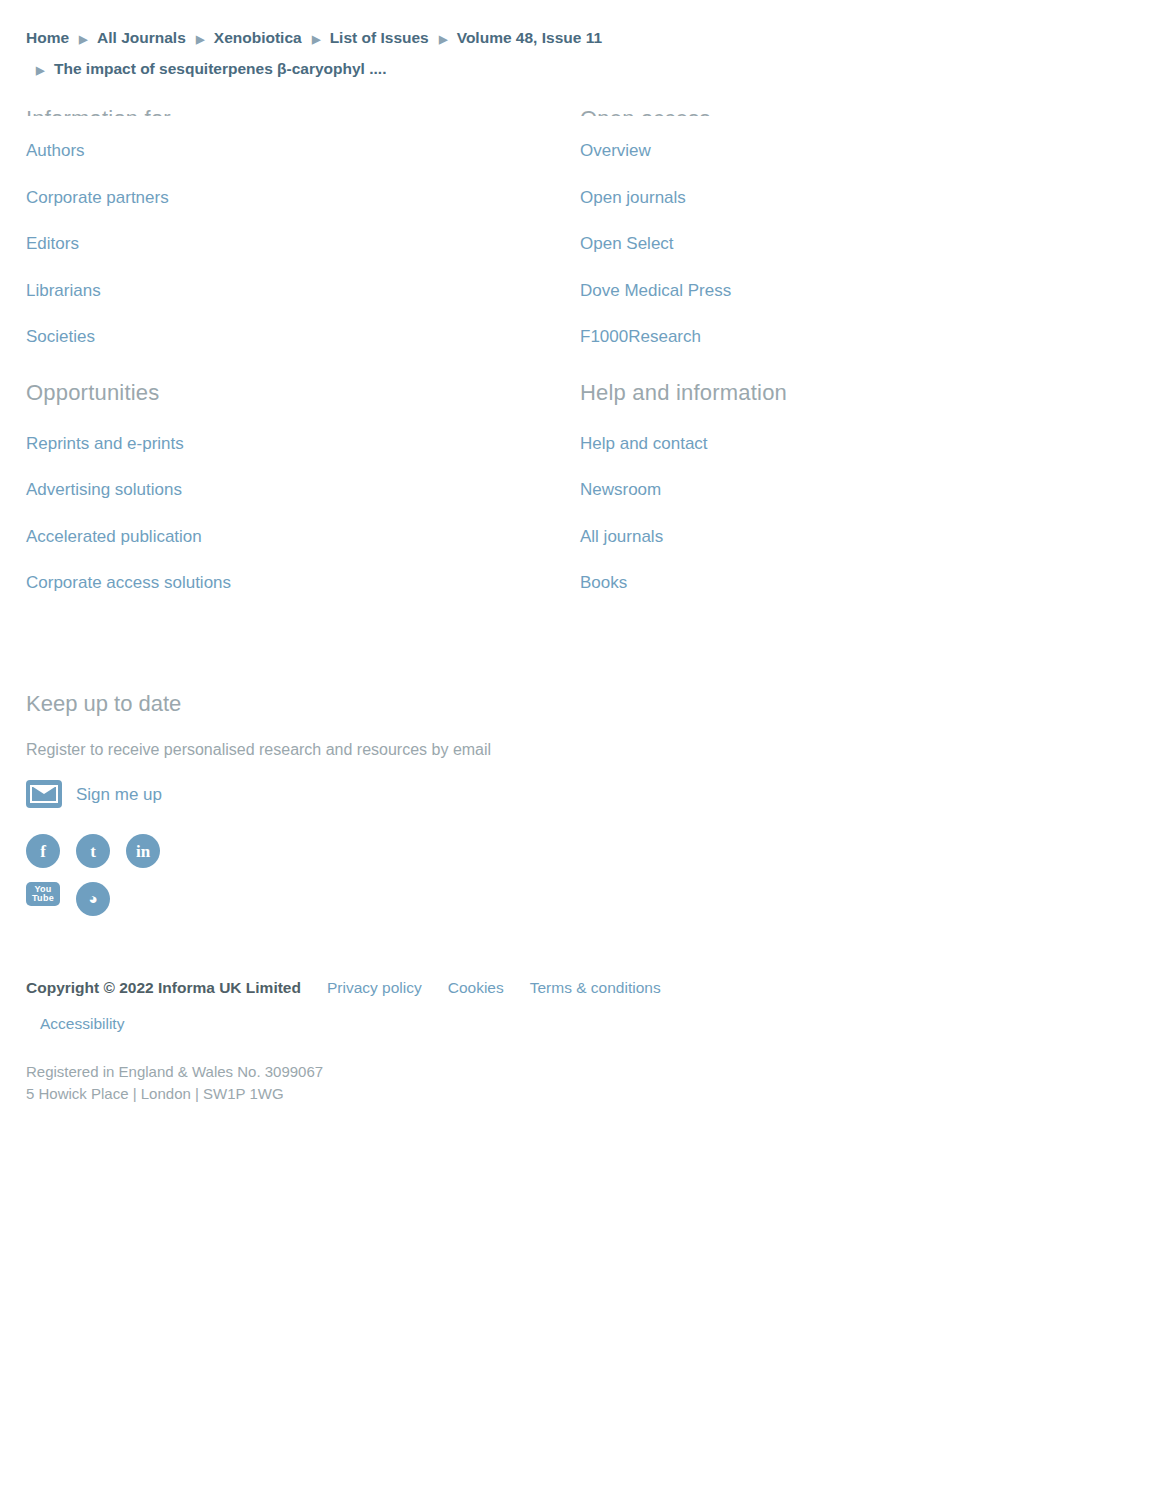Home▶All Journals▶Xenobiotica▶List of Issues▶Volume 48, Issue 11
▶The impact of sesquiterpenes β-caryophyl ....
Information for
Authors
Corporate partners
Editors
Librarians
Societies
Opportunities
Reprints and e-prints
Advertising solutions
Accelerated publication
Corporate access solutions
Open access
Overview
Open journals
Open Select
Dove Medical Press
F1000Research
Help and information
Help and contact
Newsroom
All journals
Books
Keep up to date
Register to receive personalised research and resources by email
Sign me up
f t in
You Tube ◕
Copyright © 2022 Informa UK Limited Privacy policy Cookies Terms & conditions
Accessibility
Registered in England & Wales No. 3099067
5 Howick Place | London | SW1P 1WG